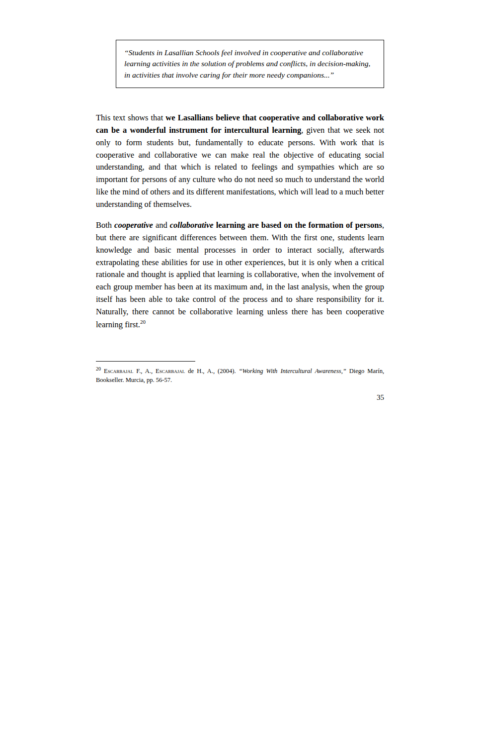“Students in Lasallian Schools feel involved in cooperative and collaborative learning activities in the solution of problems and conflicts, in decision-making, in activities that involve caring for their more needy companions...”
This text shows that we Lasallians believe that cooperative and collaborative work can be a wonderful instrument for intercultural learning, given that we seek not only to form students but, fundamentally to educate persons. With work that is cooperative and collaborative we can make real the objective of educating social understanding, and that which is related to feelings and sympathies which are so important for persons of any culture who do not need so much to understand the world like the mind of others and its different manifestations, which will lead to a much better understanding of themselves.
Both cooperative and collaborative learning are based on the formation of persons, but there are significant differences between them. With the first one, students learn knowledge and basic mental processes in order to interact socially, afterwards extrapolating these abilities for use in other experiences, but it is only when a critical rationale and thought is applied that learning is collaborative, when the involvement of each group member has been at its maximum and, in the last analysis, when the group itself has been able to take control of the process and to share responsibility for it. Naturally, there cannot be collaborative learning unless there has been cooperative learning first.20
20 Escarbajal F., A., Escarbajal de H., A., (2004). “Working With Intercultural Awareness,” Diego Marín, Bookseller. Murcia, pp. 56-57.
35